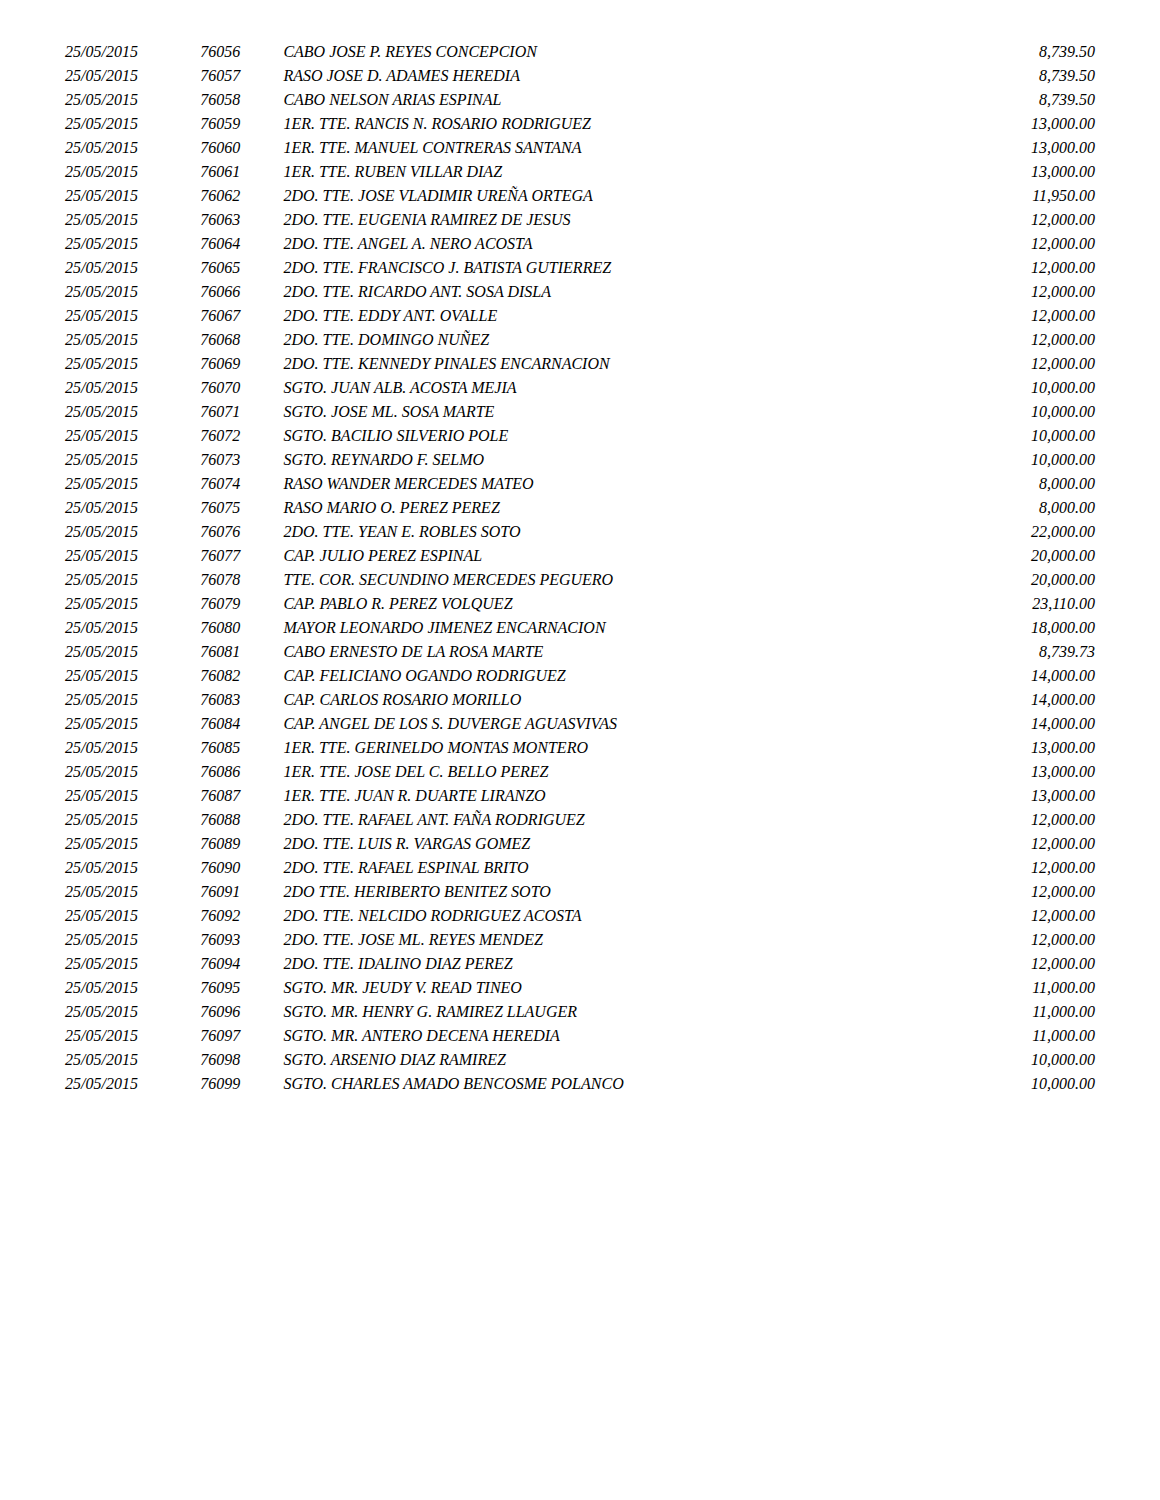| 25/05/2015 | 76056 | CABO JOSE P. REYES CONCEPCION | 8,739.50 |
| 25/05/2015 | 76057 | RASO JOSE D. ADAMES HEREDIA | 8,739.50 |
| 25/05/2015 | 76058 | CABO NELSON ARIAS ESPINAL | 8,739.50 |
| 25/05/2015 | 76059 | 1ER. TTE. RANCIS N. ROSARIO RODRIGUEZ | 13,000.00 |
| 25/05/2015 | 76060 | 1ER. TTE. MANUEL CONTRERAS SANTANA | 13,000.00 |
| 25/05/2015 | 76061 | 1ER. TTE. RUBEN VILLAR DIAZ | 13,000.00 |
| 25/05/2015 | 76062 | 2DO. TTE. JOSE VLADIMIR UREÑA ORTEGA | 11,950.00 |
| 25/05/2015 | 76063 | 2DO. TTE. EUGENIA RAMIREZ DE JESUS | 12,000.00 |
| 25/05/2015 | 76064 | 2DO. TTE. ANGEL A. NERO ACOSTA | 12,000.00 |
| 25/05/2015 | 76065 | 2DO. TTE. FRANCISCO J. BATISTA GUTIERREZ | 12,000.00 |
| 25/05/2015 | 76066 | 2DO. TTE. RICARDO ANT. SOSA DISLA | 12,000.00 |
| 25/05/2015 | 76067 | 2DO. TTE. EDDY ANT. OVALLE | 12,000.00 |
| 25/05/2015 | 76068 | 2DO. TTE. DOMINGO NUÑEZ | 12,000.00 |
| 25/05/2015 | 76069 | 2DO. TTE. KENNEDY PINALES ENCARNACION | 12,000.00 |
| 25/05/2015 | 76070 | SGTO. JUAN ALB. ACOSTA MEJIA | 10,000.00 |
| 25/05/2015 | 76071 | SGTO. JOSE ML. SOSA MARTE | 10,000.00 |
| 25/05/2015 | 76072 | SGTO. BACILIO SILVERIO POLE | 10,000.00 |
| 25/05/2015 | 76073 | SGTO. REYNARDO F. SELMO | 10,000.00 |
| 25/05/2015 | 76074 | RASO WANDER MERCEDES MATEO | 8,000.00 |
| 25/05/2015 | 76075 | RASO MARIO O. PEREZ PEREZ | 8,000.00 |
| 25/05/2015 | 76076 | 2DO. TTE. YEAN E. ROBLES SOTO | 22,000.00 |
| 25/05/2015 | 76077 | CAP. JULIO PEREZ ESPINAL | 20,000.00 |
| 25/05/2015 | 76078 | TTE. COR. SECUNDINO MERCEDES PEGUERO | 20,000.00 |
| 25/05/2015 | 76079 | CAP. PABLO R. PEREZ VOLQUEZ | 23,110.00 |
| 25/05/2015 | 76080 | MAYOR LEONARDO JIMENEZ ENCARNACION | 18,000.00 |
| 25/05/2015 | 76081 | CABO ERNESTO DE LA ROSA MARTE | 8,739.73 |
| 25/05/2015 | 76082 | CAP. FELICIANO OGANDO RODRIGUEZ | 14,000.00 |
| 25/05/2015 | 76083 | CAP. CARLOS ROSARIO MORILLO | 14,000.00 |
| 25/05/2015 | 76084 | CAP. ANGEL DE LOS S. DUVERGE AGUASVIVAS | 14,000.00 |
| 25/05/2015 | 76085 | 1ER. TTE. GERINELDO MONTAS MONTERO | 13,000.00 |
| 25/05/2015 | 76086 | 1ER. TTE. JOSE DEL C. BELLO PEREZ | 13,000.00 |
| 25/05/2015 | 76087 | 1ER. TTE. JUAN R. DUARTE LIRANZO | 13,000.00 |
| 25/05/2015 | 76088 | 2DO. TTE. RAFAEL ANT. FAÑA RODRIGUEZ | 12,000.00 |
| 25/05/2015 | 76089 | 2DO. TTE. LUIS R. VARGAS GOMEZ | 12,000.00 |
| 25/05/2015 | 76090 | 2DO. TTE. RAFAEL ESPINAL BRITO | 12,000.00 |
| 25/05/2015 | 76091 | 2DO TTE. HERIBERTO BENITEZ SOTO | 12,000.00 |
| 25/05/2015 | 76092 | 2DO. TTE. NELCIDO RODRIGUEZ ACOSTA | 12,000.00 |
| 25/05/2015 | 76093 | 2DO. TTE. JOSE ML. REYES MENDEZ | 12,000.00 |
| 25/05/2015 | 76094 | 2DO. TTE. IDALINO DIAZ PEREZ | 12,000.00 |
| 25/05/2015 | 76095 | SGTO. MR. JEUDY V. READ TINEO | 11,000.00 |
| 25/05/2015 | 76096 | SGTO. MR. HENRY G. RAMIREZ LLAUGER | 11,000.00 |
| 25/05/2015 | 76097 | SGTO. MR. ANTERO DECENA HEREDIA | 11,000.00 |
| 25/05/2015 | 76098 | SGTO. ARSENIO DIAZ RAMIREZ | 10,000.00 |
| 25/05/2015 | 76099 | SGTO. CHARLES AMADO BENCOSME POLANCO | 10,000.00 |